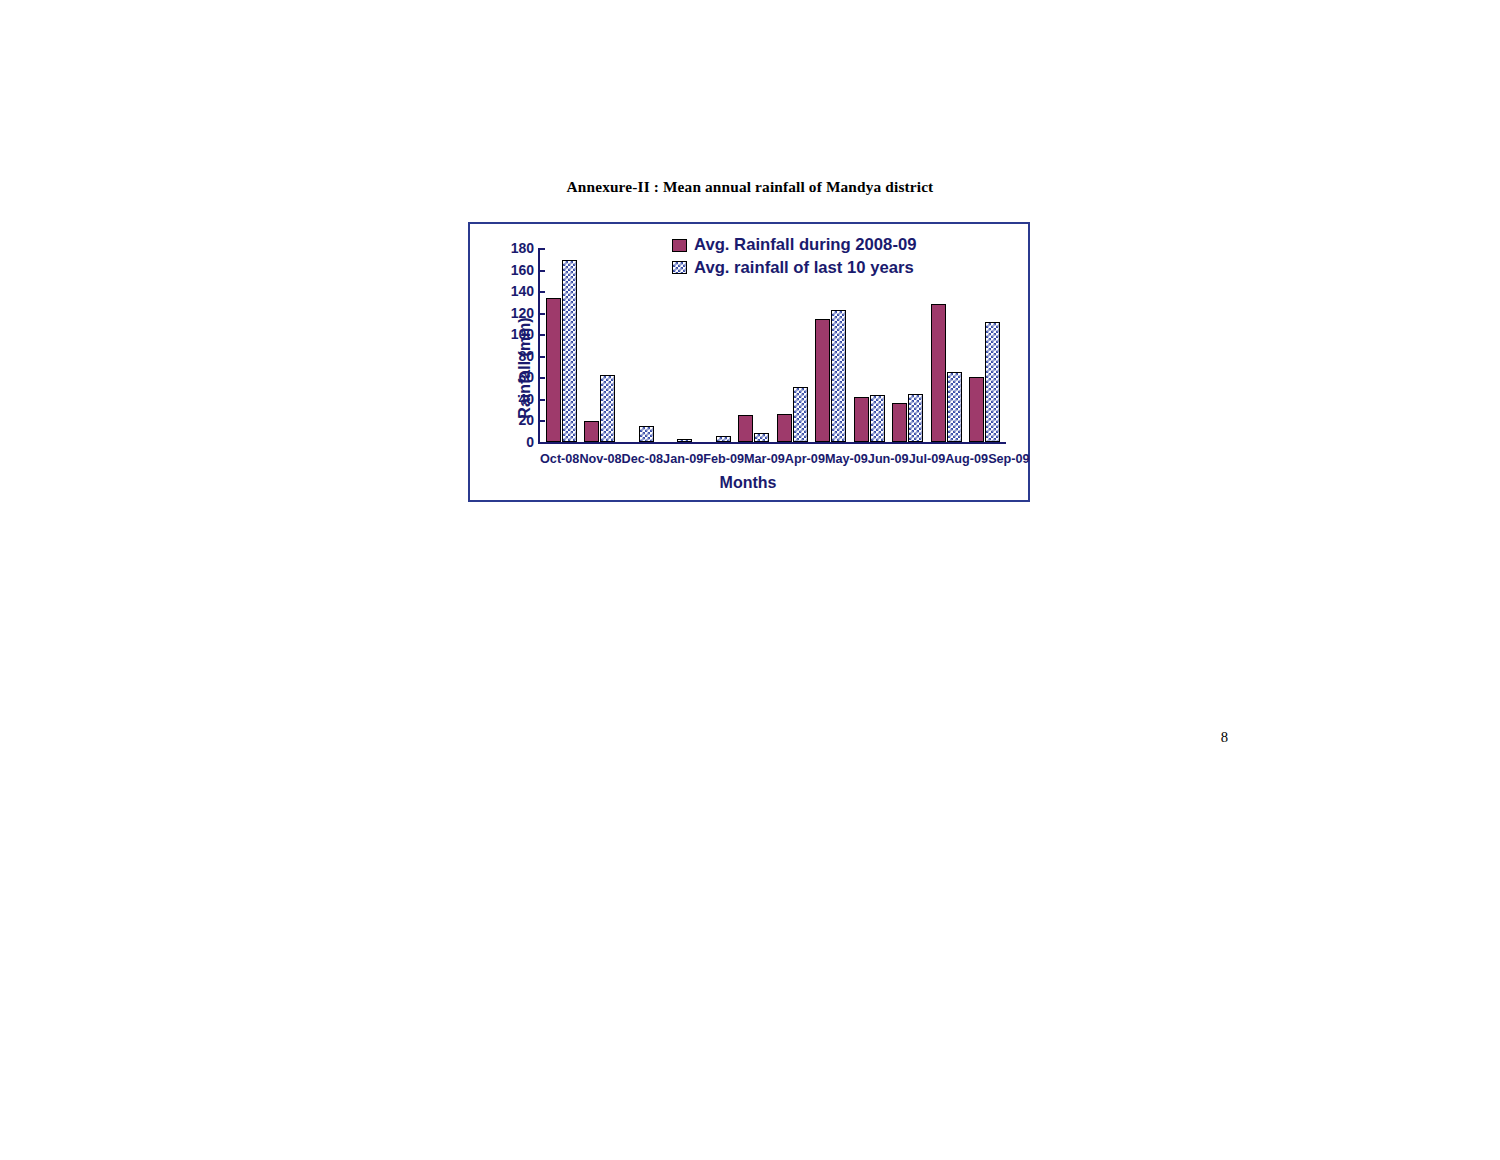Annexure-II : Mean annual rainfall of Mandya district
Avg. Rainfall during 2008-09
Avg. rainfall of last 10 years
Rainfall (mm)
180 160 140 120 100 80 60 40 20 0
Oct-08 Nov-08 Dec-08 Jan-09 Feb-09 Mar-09 Apr-09 May-09 Jun-09 Jul-09 Aug-09 Sep-09
Months
8